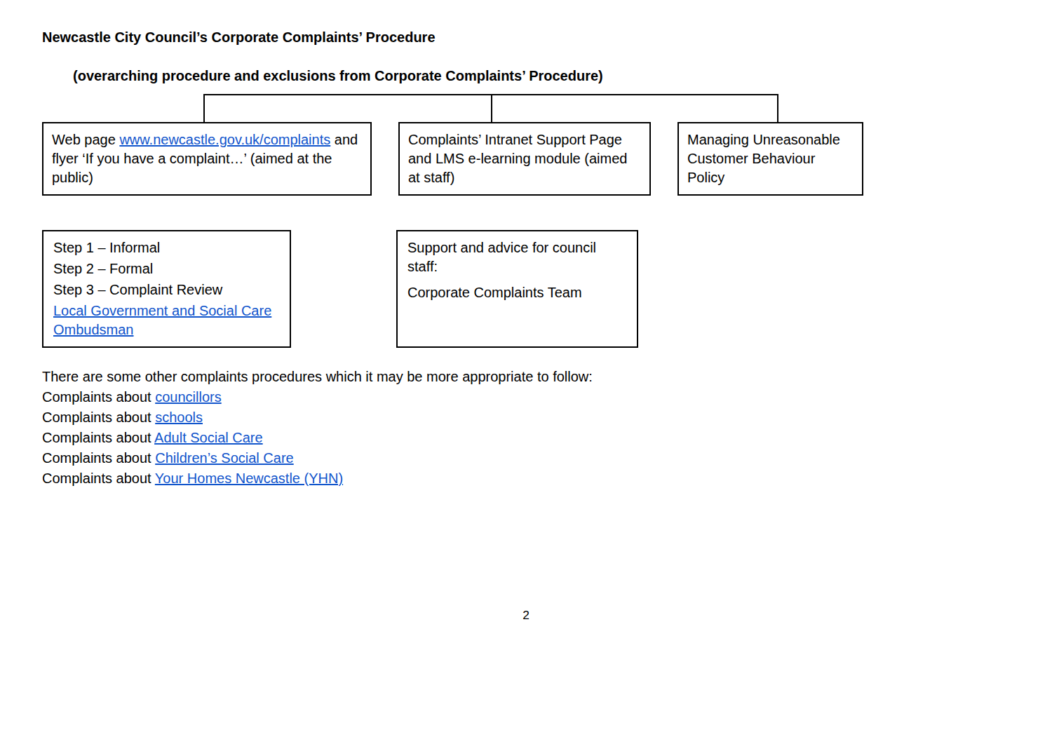Newcastle City Council’s Corporate Complaints’ Procedure
(overarching procedure and exclusions from Corporate Complaints’ Procedure)
Web page www.newcastle.gov.uk/complaints and flyer ‘If you have a complaint…’ (aimed at the public)
Complaints’ Intranet Support Page and LMS e-learning module (aimed at staff)
Managing Unreasonable Customer Behaviour Policy
Step 1 – Informal
Step 2 – Formal
Step 3 – Complaint Review
Local Government and Social Care Ombudsman
Support and advice for council staff:
Corporate Complaints Team
There are some other complaints procedures which it may be more appropriate to follow:
Complaints about councillors
Complaints about schools
Complaints about Adult Social Care
Complaints about Children’s Social Care
Complaints about Your Homes Newcastle (YHN)
2